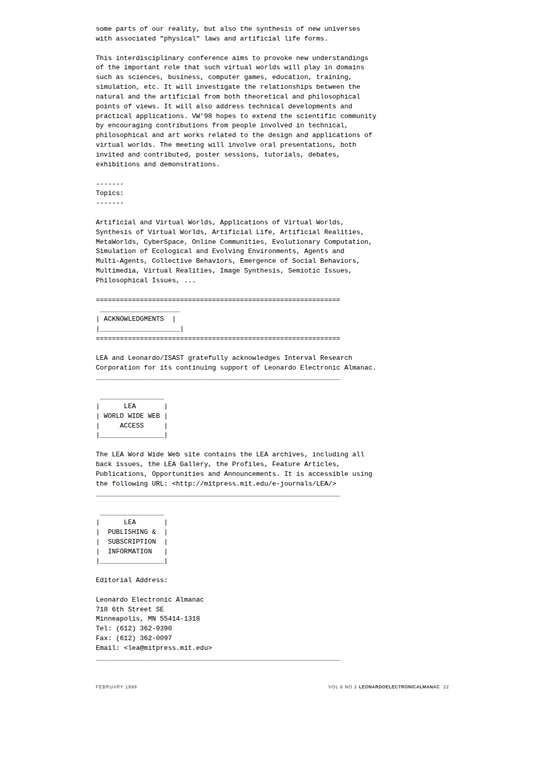some parts of our reality, but also the synthesis of new universes
with associated "physical" laws and artificial life forms.

This interdisciplinary conference aims to provoke new understandings
of the important role that such virtual worlds will play in domains
such as sciences, business, computer games, education, training,
simulation, etc. It will investigate the relationships between the
natural and the artificial from both theoretical and philosophical
points of views. It will also address technical developments and
practical applications. VW'98 hopes to extend the scientific community
by encouraging contributions from people involved in technical,
philosophical and art works related to the design and applications of
virtual worlds. The meeting will involve oral presentations, both
invited and contributed, poster sessions, tutorials, debates,
exhibitions and demonstrations.

-------
Topics:
-------

Artificial and Virtual Worlds, Applications of Virtual Worlds,
Synthesis of Virtual Worlds, Artificial Life, Artificial Realities,
MetaWorlds, CyberSpace, Online Communities, Evolutionary Computation,
Simulation of Ecological and Evolving Environments, Agents and
Multi-Agents, Collective Behaviors, Emergence of Social Behaviors,
Multimedia, Virtual Realities, Image Synthesis, Semiotic Issues,
Philosophical Issues, ...

=============================================================
 ____________________
| ACKNOWLEDGMENTS  |
|____________________|
=============================================================

LEA and Leonardo/ISAST gratefully acknowledges Interval Research
Corporation for its continuing support of Leonardo Electronic Almanac.
_____________________________________________________________

 ________________
|      LEA       |
| WORLD WIDE WEB |
|     ACCESS     |
|________________|

The LEA Word Wide Web site contains the LEA archives, including all
back issues, the LEA Gallery, the Profiles, Feature Articles,
Publications, Opportunities and Announcements. It is accessible using
the following URL: <http://mitpress.mit.edu/e-journals/LEA/>
_____________________________________________________________

 ________________
|      LEA       |
|  PUBLISHING &  |
|  SUBSCRIPTION  |
|  INFORMATION   |
|________________|

Editorial Address:

Leonardo Electronic Almanac
718 6th Street SE
Minneapolis, MN 55414-1318
Tel: (612) 362-9390
Fax: (612) 362-0097
Email: <lea@mitpress.mit.edu>
_____________________________________________________________
February 1998
Vol 6 No 2 LEONARDOELECTRONICALMANAC 22